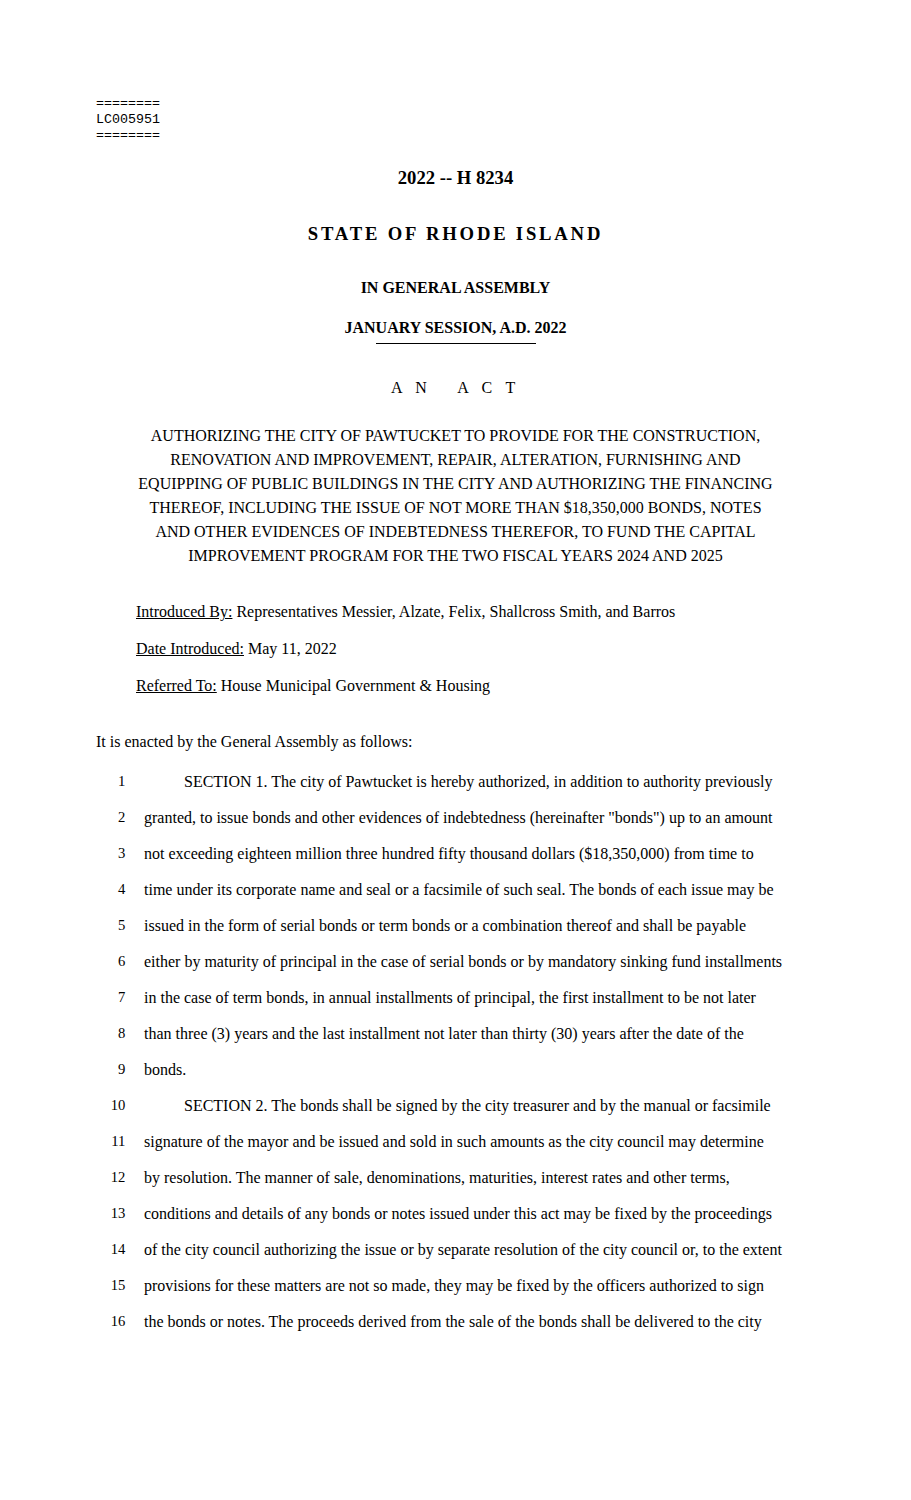======== LC005951 ========
2022 -- H 8234
STATE OF RHODE ISLAND
IN GENERAL ASSEMBLY
JANUARY SESSION, A.D. 2022
A N A C T
AUTHORIZING THE CITY OF PAWTUCKET TO PROVIDE FOR THE CONSTRUCTION, RENOVATION AND IMPROVEMENT, REPAIR, ALTERATION, FURNISHING AND EQUIPPING OF PUBLIC BUILDINGS IN THE CITY AND AUTHORIZING THE FINANCING THEREOF, INCLUDING THE ISSUE OF NOT MORE THAN $18,350,000 BONDS, NOTES AND OTHER EVIDENCES OF INDEBTEDNESS THEREFOR, TO FUND THE CAPITAL IMPROVEMENT PROGRAM FOR THE TWO FISCAL YEARS 2024 AND 2025
Introduced By: Representatives Messier, Alzate, Felix, Shallcross Smith, and Barros
Date Introduced: May 11, 2022
Referred To: House Municipal Government & Housing
It is enacted by the General Assembly as follows:
SECTION 1. The city of Pawtucket is hereby authorized, in addition to authority previously
granted, to issue bonds and other evidences of indebtedness (hereinafter "bonds") up to an amount
not exceeding eighteen million three hundred fifty thousand dollars ($18,350,000) from time to
time under its corporate name and seal or a facsimile of such seal. The bonds of each issue may be
issued in the form of serial bonds or term bonds or a combination thereof and shall be payable
either by maturity of principal in the case of serial bonds or by mandatory sinking fund installments
in the case of term bonds, in annual installments of principal, the first installment to be not later
than three (3) years and the last installment not later than thirty (30) years after the date of the
bonds.
SECTION 2. The bonds shall be signed by the city treasurer and by the manual or facsimile
signature of the mayor and be issued and sold in such amounts as the city council may determine
by resolution. The manner of sale, denominations, maturities, interest rates and other terms,
conditions and details of any bonds or notes issued under this act may be fixed by the proceedings
of the city council authorizing the issue or by separate resolution of the city council or, to the extent
provisions for these matters are not so made, they may be fixed by the officers authorized to sign
the bonds or notes. The proceeds derived from the sale of the bonds shall be delivered to the city